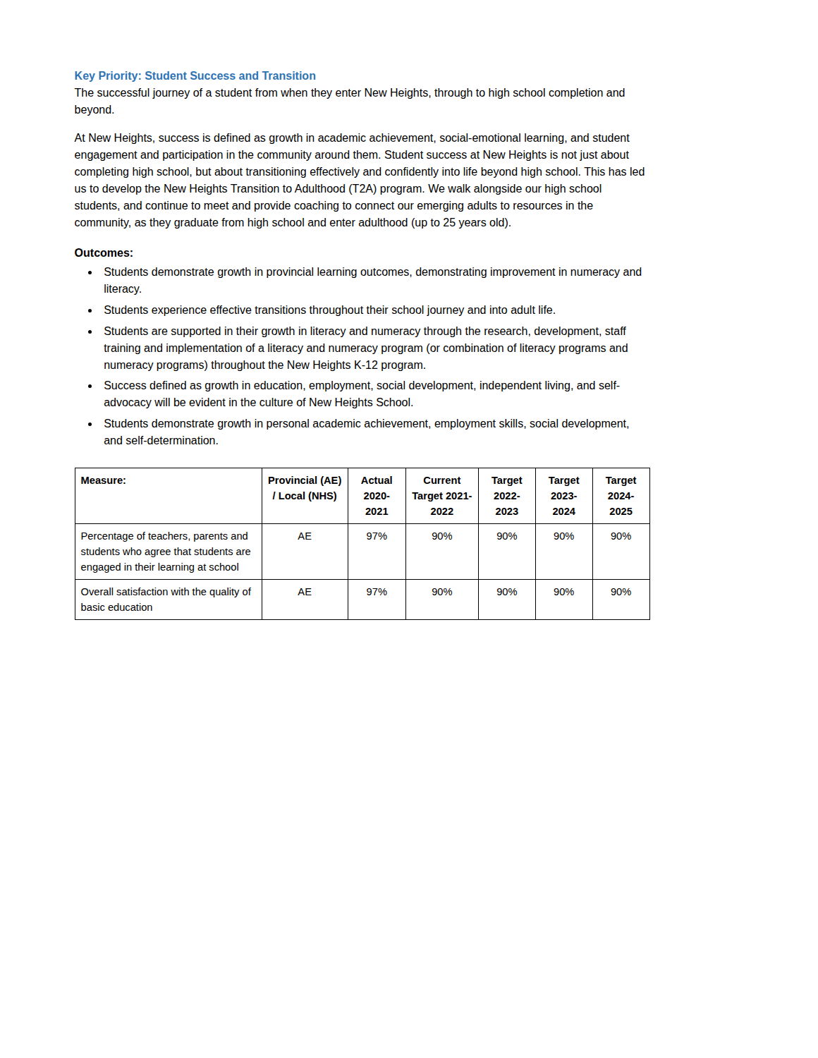Key Priority: Student Success and Transition
The successful journey of a student from when they enter New Heights, through to high school completion and beyond.
At New Heights, success is defined as growth in academic achievement, social-emotional learning, and student engagement and participation in the community around them. Student success at New Heights is not just about completing high school, but about transitioning effectively and confidently into life beyond high school. This has led us to develop the New Heights Transition to Adulthood (T2A) program. We walk alongside our high school students, and continue to meet and provide coaching to connect our emerging adults to resources in the community, as they graduate from high school and enter adulthood (up to 25 years old).
Outcomes:
Students demonstrate growth in provincial learning outcomes, demonstrating improvement in numeracy and literacy.
Students experience effective transitions throughout their school journey and into adult life.
Students are supported in their growth in literacy and numeracy through the research, development, staff training and implementation of a literacy and numeracy program (or combination of literacy programs and numeracy programs) throughout the New Heights K-12 program.
Success defined as growth in education, employment, social development, independent living, and self-advocacy will be evident in the culture of New Heights School.
Students demonstrate growth in personal academic achievement, employment skills, social development, and self-determination.
| Measure: | Provincial (AE) / Local (NHS) | Actual 2020-2021 | Current Target 2021-2022 | Target 2022-2023 | Target 2023-2024 | Target 2024-2025 |
| --- | --- | --- | --- | --- | --- | --- |
| Percentage of teachers, parents and students who agree that students are engaged in their learning at school | AE | 97% | 90% | 90% | 90% | 90% |
| Overall satisfaction with the quality of basic education | AE | 97% | 90% | 90% | 90% | 90% |